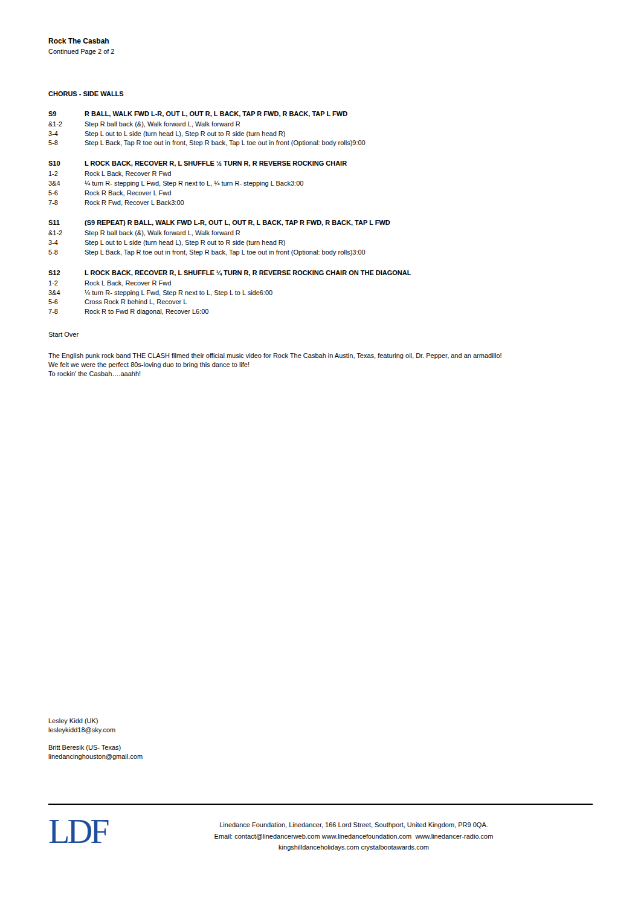Rock The Casbah
Continued Page 2 of 2
CHORUS - SIDE WALLS
| S9 | R BALL, WALK FWD L-R, OUT L, OUT R, L BACK, TAP R FWD, R BACK, TAP L FWD |
| &1-2 | Step R ball back (&), Walk forward L, Walk forward R |
| 3-4 | Step L out to L side (turn head L), Step R out to R side (turn head R) |
| 5-8 | Step L Back, Tap R toe out in front, Step R back, Tap L toe out in front (Optional: body rolls)9:00 |
| S10 | L ROCK BACK, RECOVER R, L SHUFFLE ½ TURN R, R REVERSE ROCKING CHAIR |
| 1-2 | Rock L Back, Recover R Fwd |
| 3&4 | ¼ turn R- stepping L Fwd, Step R next to L, ¼ turn R- stepping L Back3:00 |
| 5-6 | Rock R Back, Recover L Fwd |
| 7-8 | Rock R Fwd, Recover L Back3:00 |
| S11 | (S9 REPEAT) R BALL, WALK FWD L-R, OUT L, OUT R, L BACK, TAP R FWD, R BACK, TAP L FWD |
| &1-2 | Step R ball back (&), Walk forward L, Walk forward R |
| 3-4 | Step L out to L side (turn head L), Step R out to R side (turn head R) |
| 5-8 | Step L Back, Tap R toe out in front, Step R back, Tap L toe out in front (Optional: body rolls)3:00 |
| S12 | L ROCK BACK, RECOVER R, L SHUFFLE ¼ TURN R, R REVERSE ROCKING CHAIR ON THE DIAGONAL |
| 1-2 | Rock L Back, Recover R Fwd |
| 3&4 | ¼ turn R- stepping L Fwd, Step R next to L, Step L to L side6:00 |
| 5-6 | Cross Rock R behind L, Recover L |
| 7-8 | Rock R to Fwd R diagonal, Recover L6:00 |
Start Over
The English punk rock band THE CLASH filmed their official music video for Rock The Casbah in Austin, Texas, featuring oil, Dr. Pepper, and an armadillo!
We felt we were the perfect 80s-loving duo to bring this dance to life!
To rockin' the Casbah….aaahh!
Lesley Kidd (UK)
lesleykidd18@sky.com
Britt Beresik (US- Texas)
linedancinghouston@gmail.com
LDF
Linedance Foundation, Linedancer, 166 Lord Street, Southport, United Kingdom, PR9 0QA.
Email: contact@linedancerweb.com www.linedancefoundation.com www.linedancer-radio.com
kingshilldanceholidays.com crystalbootawards.com